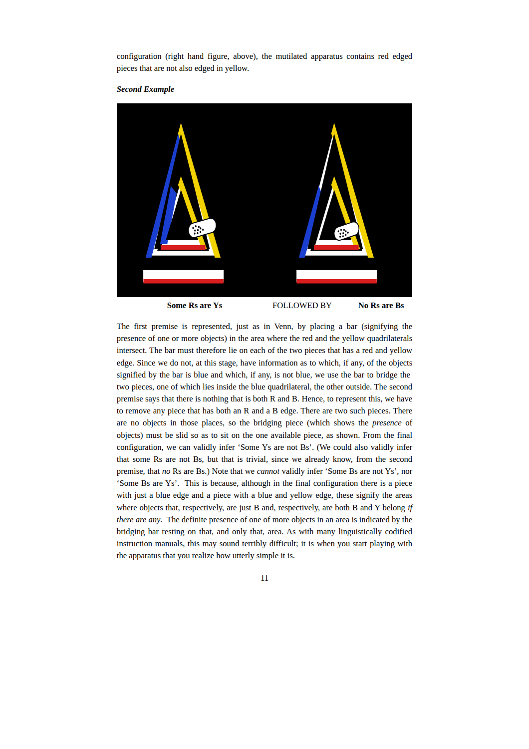configuration (right hand figure, above), the mutilated apparatus contains red edged pieces that are not also edged in yellow.
Second Example
Some Rs are Ys FOLLOWED BY No Rs are Bs
The first premise is represented, just as in Venn, by placing a bar (signifying the presence of one or more objects) in the area where the red and the yellow quadrilaterals intersect. The bar must therefore lie on each of the two pieces that has a red and yellow edge. Since we do not, at this stage, have information as to which, if any, of the objects signified by the bar is blue and which, if any, is not blue, we use the bar to bridge the two pieces, one of which lies inside the blue quadrilateral, the other outside. The second premise says that there is nothing that is both R and B. Hence, to represent this, we have to remove any piece that has both an R and a B edge. There are two such pieces. There are no objects in those places, so the bridging piece (which shows the presence of objects) must be slid so as to sit on the one available piece, as shown. From the final configuration, we can validly infer ‘Some Ys are not Bs’. (We could also validly infer that some Rs are not Bs, but that is trivial, since we already know, from the second premise, that no Rs are Bs.) Note that we cannot validly infer ‘Some Bs are not Ys’, nor ‘Some Bs are Ys’. This is because, although in the final configuration there is a piece with just a blue edge and a piece with a blue and yellow edge, these signify the areas where objects that, respectively, are just B and, respectively, are both B and Y belong if there are any. The definite presence of one of more objects in an area is indicated by the bridging bar resting on that, and only that, area. As with many linguistically codified instruction manuals, this may sound terribly difficult; it is when you start playing with the apparatus that you realize how utterly simple it is.
11